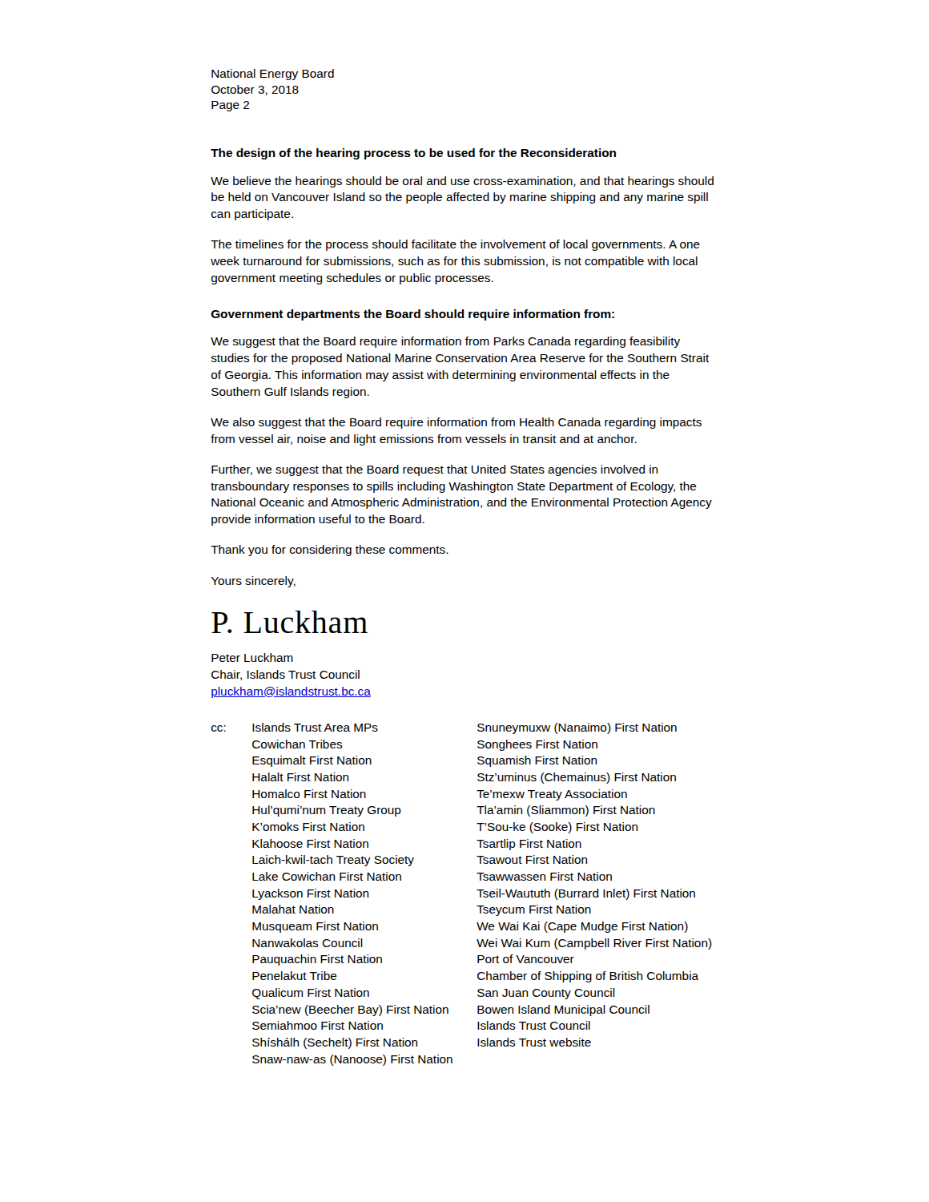National Energy Board
October 3, 2018
Page 2
The design of the hearing process to be used for the Reconsideration
We believe the hearings should be oral and use cross-examination, and that hearings should be held on Vancouver Island so the people affected by marine shipping and any marine spill can participate.
The timelines for the process should facilitate the involvement of local governments. A one week turnaround for submissions, such as for this submission, is not compatible with local government meeting schedules or public processes.
Government departments the Board should require information from:
We suggest that the Board require information from Parks Canada regarding feasibility studies for the proposed National Marine Conservation Area Reserve for the Southern Strait of Georgia. This information may assist with determining environmental effects in the Southern Gulf Islands region.
We also suggest that the Board require information from Health Canada regarding impacts from vessel air, noise and light emissions from vessels in transit and at anchor.
Further, we suggest that the Board request that United States agencies involved in transboundary responses to spills including Washington State Department of Ecology, the National Oceanic and Atmospheric Administration, and the Environmental Protection Agency provide information useful to the Board.
Thank you for considering these comments.
Yours sincerely,
P. Luckham
Peter Luckham
Chair, Islands Trust Council
pluckham@islandstrust.bc.ca
| cc: | Islands Trust Area MPs Cowichan Tribes Esquimalt First Nation Halalt First Nation Homalco First Nation Hul’qumi’num Treaty Group K’omoks First Nation Klahoose First Nation Laich-kwil-tach Treaty Society Lake Cowichan First Nation Lyackson First Nation Malahat Nation Musqueam First Nation Nanwakolas Council Pauquachin First Nation Penelakut Tribe Qualicum First Nation Scia’new (Beecher Bay) First Nation Semiahmoo First Nation Shíshálh (Sechelt) First Nation Snaw-naw-as (Nanoose) First Nation | Snuneymuxw (Nanaimo) First Nation Songhees First Nation Squamish First Nation Stz’uminus (Chemainus) First Nation Te’mexw Treaty Association Tla’amin (Sliammon) First Nation T’Sou-ke (Sooke) First Nation Tsartlip First Nation Tsawout First Nation Tsawwassen First Nation Tseil-Waututh (Burrard Inlet) First Nation Tseycum First Nation We Wai Kai (Cape Mudge First Nation) Wei Wai Kum (Campbell River First Nation) Port of Vancouver Chamber of Shipping of British Columbia San Juan County Council Bowen Island Municipal Council Islands Trust Council Islands Trust website |